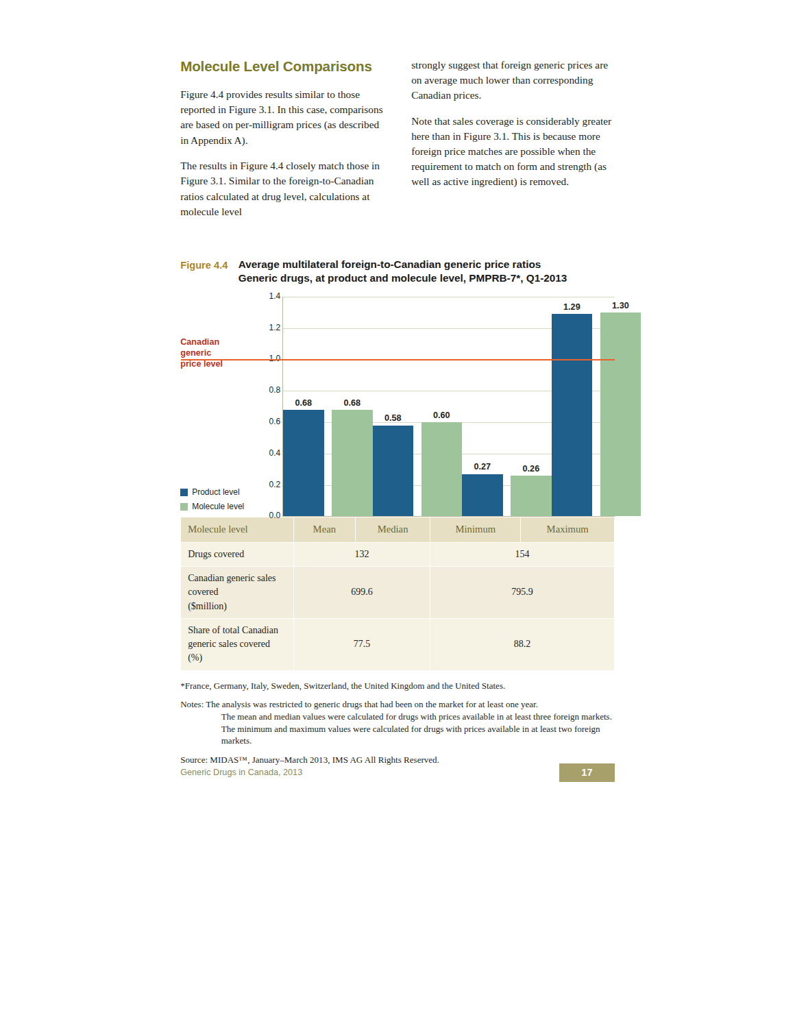Molecule Level Comparisons
Figure 4.4 provides results similar to those reported in Figure 3.1. In this case, comparisons are based on per-milligram prices (as described in Appendix A).
The results in Figure 4.4 closely match those in Figure 3.1. Similar to the foreign-to-Canadian ratios calculated at drug level, calculations at molecule level
strongly suggest that foreign generic prices are on average much lower than corresponding Canadian prices.
Note that sales coverage is considerably greater here than in Figure 3.1. This is because more foreign price matches are possible when the requirement to match on form and strength (as well as active ingredient) is removed.
Figure 4.4
Average multilateral foreign-to-Canadian generic price ratios
Generic drugs, at product and molecule level, PMPRB-7*, Q1-2013
Canadian
generic
price level
Product level
Molecule level
1.4 1.2 1.0 0.8 0.6 0.4 0.2 0.0
0.68
0.68
0.58
0.60
0.27
0.26
1.29
1.30
| Molecule level | Mean | Median | Minimum | Maximum |
| --- | --- | --- | --- | --- |
| Drugs covered | 132 | 154 |
| Canadian generic sales covered ($million) | 699.6 | 795.9 |
| Share of total Canadian generic sales covered (%) | 77.5 | 88.2 |
*France, Germany, Italy, Sweden, Switzerland, the United Kingdom and the United States.
Notes: The analysis was restricted to generic drugs that had been on the market for at least one year.
The mean and median values were calculated for drugs with prices available in at least three foreign markets.
The minimum and maximum values were calculated for drugs with prices available in at least two foreign markets.
Source: MIDAS™, January–March 2013, IMS AG All Rights Reserved.
Generic Drugs in Canada, 2013
17